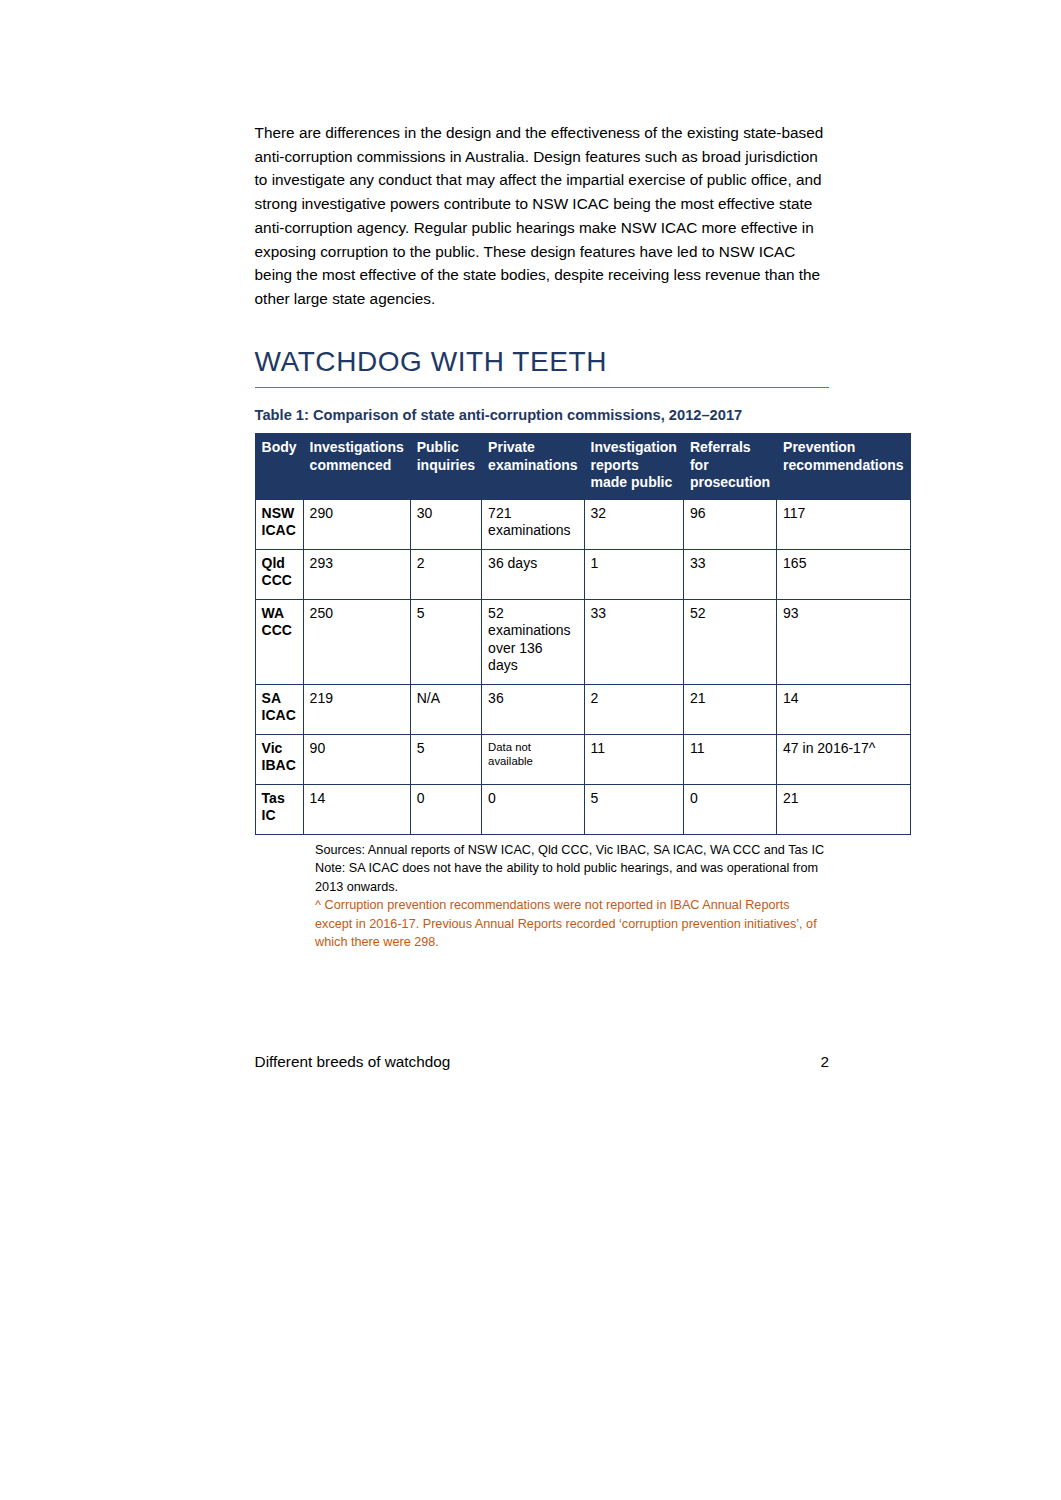There are differences in the design and the effectiveness of the existing state-based anti-corruption commissions in Australia. Design features such as broad jurisdiction to investigate any conduct that may affect the impartial exercise of public office, and strong investigative powers contribute to NSW ICAC being the most effective state anti-corruption agency. Regular public hearings make NSW ICAC more effective in exposing corruption to the public. These design features have led to NSW ICAC being the most effective of the state bodies, despite receiving less revenue than the other large state agencies.
WATCHDOG WITH TEETH
Table 1: Comparison of state anti-corruption commissions, 2012–2017
| Body | Investigations commenced | Public inquiries | Private examinations | Investigation reports made public | Referrals for prosecution | Prevention recommendations |
| --- | --- | --- | --- | --- | --- | --- |
| NSW ICAC | 290 | 30 | 721 examinations | 32 | 96 | 117 |
| Qld CCC | 293 | 2 | 36 days | 1 | 33 | 165 |
| WA CCC | 250 | 5 | 52 examinations over 136 days | 33 | 52 | 93 |
| SA ICAC | 219 | N/A | 36 | 2 | 21 | 14 |
| Vic IBAC | 90 | 5 | Data not available | 11 | 11 | 47 in 2016-17^ |
| Tas IC | 14 | 0 | 0 | 5 | 0 | 21 |
Sources: Annual reports of NSW ICAC, Qld CCC, Vic IBAC, SA ICAC, WA CCC and Tas IC Note: SA ICAC does not have the ability to hold public hearings, and was operational from 2013 onwards. ^ Corruption prevention recommendations were not reported in IBAC Annual Reports except in 2016-17. Previous Annual Reports recorded ‘corruption prevention initiatives’, of which there were 298.
Different breeds of watchdog 2